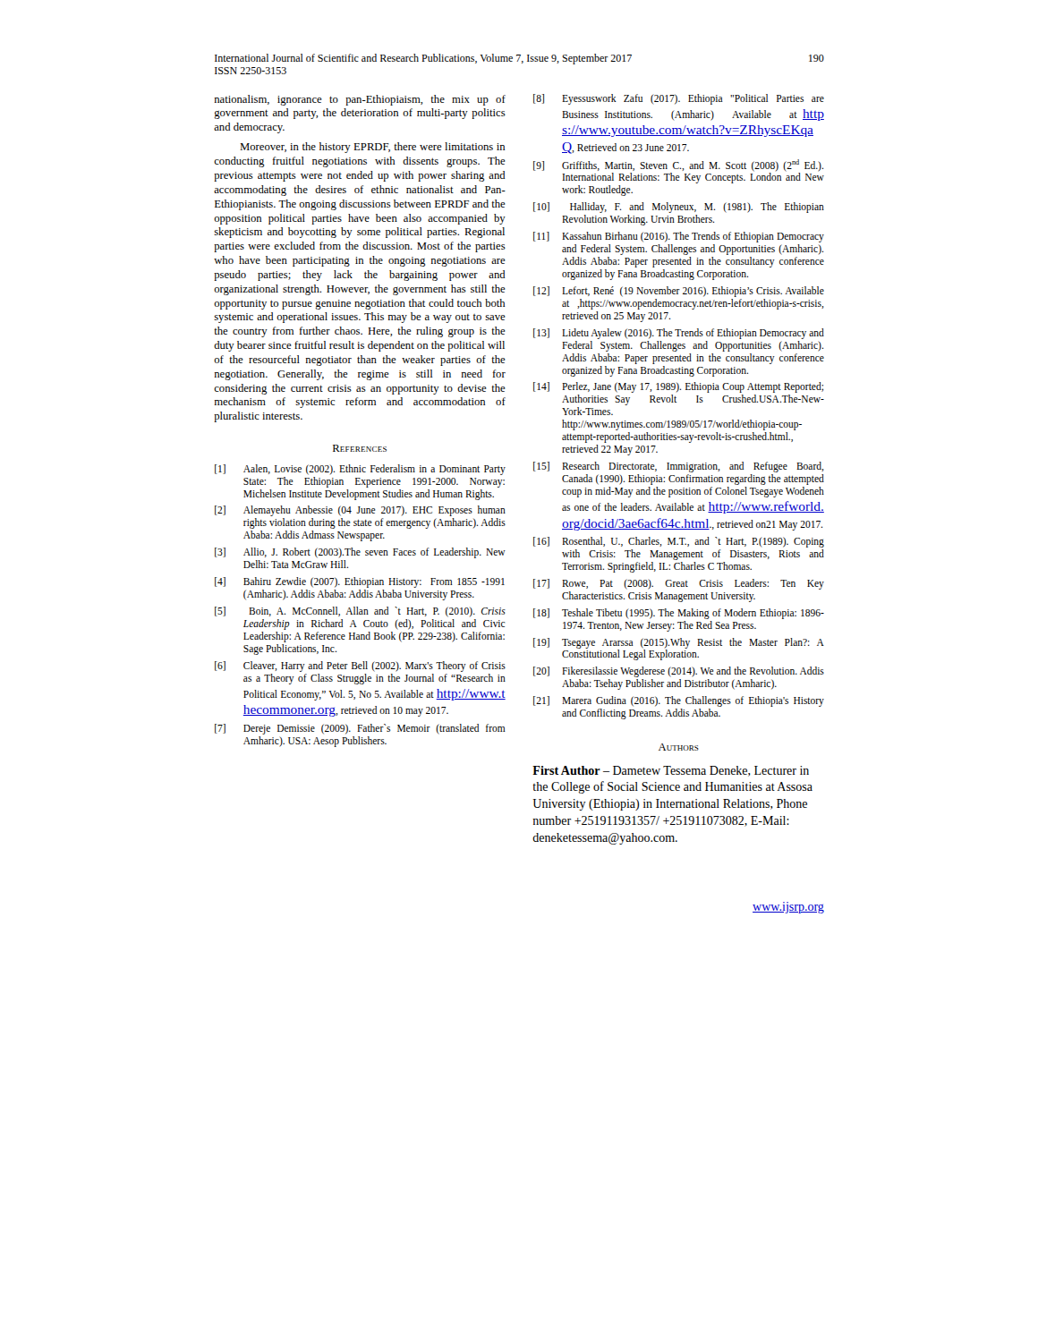International Journal of Scientific and Research Publications, Volume 7, Issue 9, September 2017
ISSN 2250-3153
190
nationalism, ignorance to pan-Ethiopiaism, the mix up of government and party, the deterioration of multi-party politics and democracy.
Moreover, in the history EPRDF, there were limitations in conducting fruitful negotiations with dissents groups. The previous attempts were not ended up with power sharing and accommodating the desires of ethnic nationalist and Pan-Ethiopianists. The ongoing discussions between EPRDF and the opposition political parties have been also accompanied by skepticism and boycotting by some political parties. Regional parties were excluded from the discussion. Most of the parties who have been participating in the ongoing negotiations are pseudo parties; they lack the bargaining power and organizational strength. However, the government has still the opportunity to pursue genuine negotiation that could touch both systemic and operational issues. This may be a way out to save the country from further chaos. Here, the ruling group is the duty bearer since fruitful result is dependent on the political will of the resourceful negotiator than the weaker parties of the negotiation. Generally, the regime is still in need for considering the current crisis as an opportunity to devise the mechanism of systemic reform and accommodation of pluralistic interests.
References
Aalen, Lovise (2002). Ethnic Federalism in a Dominant Party State: The Ethiopian Experience 1991-2000. Norway: Michelsen Institute Development Studies and Human Rights.
Alemayehu Anbessie (04 June 2017). EHC Exposes human rights violation during the state of emergency (Amharic). Addis Ababa: Addis Admass Newspaper.
Allio, J. Robert (2003).The seven Faces of Leadership. New Delhi: Tata McGraw Hill.
Bahiru Zewdie (2007). Ethiopian History: From 1855 -1991 (Amharic). Addis Ababa: Addis Ababa University Press.
Boin, A. McConnell, Allan and `t Hart, P. (2010). Crisis Leadership in Richard A Couto (ed), Political and Civic Leadership: A Reference Hand Book (PP. 229-238). California: Sage Publications, Inc.
Cleaver, Harry and Peter Bell (2002). Marx's Theory of Crisis as a Theory of Class Struggle in the Journal of “Research in Political Economy,” Vol. 5, No 5. Available at http://www.thecommoner.org, retrieved on 10 may 2017.
Dereje Demissie (2009). Father`s Memoir (translated from Amharic). USA: Aesop Publishers.
Eyessuswork Zafu (2017). Ethiopia "Political Parties are Business Institutions. (Amharic) Available at https://www.youtube.com/watch?v=ZRhyscEKqaQ, Retrieved on 23 June 2017.
Griffiths, Martin, Steven C., and M. Scott (2008) (2nd Ed.). International Relations: The Key Concepts. London and New work: Routledge.
Halliday, F. and Molyneux, M. (1981). The Ethiopian Revolution Working. Urvin Brothers.
Kassahun Birhanu (2016). The Trends of Ethiopian Democracy and Federal System. Challenges and Opportunities (Amharic). Addis Ababa: Paper presented in the consultancy conference organized by Fana Broadcasting Corporation.
Lefort, René (19 November 2016). Ethiopia’s Crisis. Available at ,https://www.opendemocracy.net/ren-lefort/ethiopia-s-crisis, retrieved on 25 May 2017.
Lidetu Ayalew (2016). The Trends of Ethiopian Democracy and Federal System. Challenges and Opportunities (Amharic). Addis Ababa: Paper presented in the consultancy conference organized by Fana Broadcasting Corporation.
Perlez, Jane (May 17, 1989). Ethiopia Coup Attempt Reported; Authorities Say Revolt Is Crushed.USA.The-New-York-Times. http://www.nytimes.com/1989/05/17/world/ethiopia-coup-attempt-reported-authorities-say-revolt-is-crushed.html., retrieved 22 May 2017.
Research Directorate, Immigration, and Refugee Board, Canada (1990). Ethiopia: Confirmation regarding the attempted coup in mid-May and the position of Colonel Tsegaye Wodeneh as one of the leaders. Available at http://www.refworld.org/docid/3ae6acf64c.html., retrieved on21 May 2017.
Rosenthal, U., Charles, M.T., and `t Hart, P.(1989). Coping with Crisis: The Management of Disasters, Riots and Terrorism. Springfield, IL: Charles C Thomas.
Rowe, Pat (2008). Great Crisis Leaders: Ten Key Characteristics. Crisis Management University.
Teshale Tibetu (1995). The Making of Modern Ethiopia: 1896-1974. Trenton, New Jersey: The Red Sea Press.
Tsegaye Ararssa (2015).Why Resist the Master Plan?: A Constitutional Legal Exploration.
Fikeresilassie Wegderese (2014). We and the Revolution. Addis Ababa: Tsehay Publisher and Distributor (Amharic).
Marera Gudina (2016). The Challenges of Ethiopia's History and Conflicting Dreams. Addis Ababa.
Authors
First Author – Dametew Tessema Deneke, Lecturer in the College of Social Science and Humanities at Assosa University (Ethiopia) in International Relations, Phone number +251911931357/ +251911073082, E-Mail: deneketessema@yahoo.com.
www.ijsrp.org